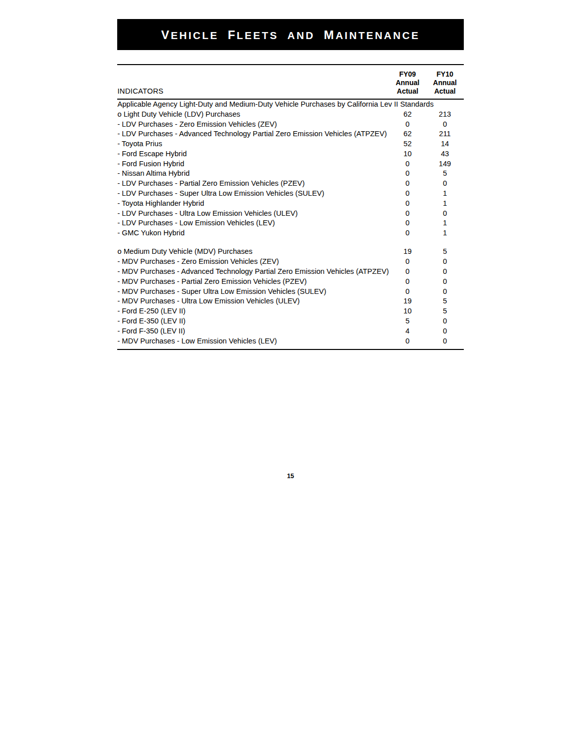Vehicle Fleets and Maintenance
| | FY09 Annual | FY10 Annual |
| --- | --- | --- |
| INDICATORS | Actual | Actual |
| Applicable Agency Light-Duty and Medium-Duty Vehicle Purchases by California Lev II Standards |
| o Light Duty Vehicle (LDV) Purchases | 62 | 213 |
| - LDV Purchases - Zero Emission Vehicles (ZEV) | 0 | 0 |
| - LDV Purchases - Advanced Technology Partial Zero Emission Vehicles (ATPZEV) | 62 | 211 |
| - Toyota Prius | 52 | 14 |
| - Ford Escape Hybrid | 10 | 43 |
| - Ford Fusion Hybrid | 0 | 149 |
| - Nissan Altima Hybrid | 0 | 5 |
| - LDV Purchases - Partial Zero Emission Vehicles (PZEV) | 0 | 0 |
| - LDV Purchases - Super Ultra Low Emission Vehicles (SULEV) | 0 | 1 |
| - Toyota Highlander Hybrid | 0 | 1 |
| - LDV Purchases - Ultra Low Emission Vehicles (ULEV) | 0 | 0 |
| - LDV Purchases - Low Emission Vehicles (LEV) | 0 | 1 |
| - GMC Yukon Hybrid | 0 | 1 |
| o Medium Duty Vehicle (MDV) Purchases | 19 | 5 |
| - MDV Purchases - Zero Emission Vehicles (ZEV) | 0 | 0 |
| - MDV Purchases - Advanced Technology Partial Zero Emission Vehicles (ATPZEV) | 0 | 0 |
| - MDV Purchases - Partial Zero Emission Vehicles (PZEV) | 0 | 0 |
| - MDV Purchases - Super Ultra Low Emission Vehicles (SULEV) | 0 | 0 |
| - MDV Purchases - Ultra Low Emission Vehicles (ULEV) | 19 | 5 |
| - Ford E-250 (LEV II) | 10 | 5 |
| - Ford E-350 (LEV II) | 5 | 0 |
| - Ford F-350 (LEV II) | 4 | 0 |
| - MDV Purchases - Low Emission Vehicles (LEV) | 0 | 0 |
15